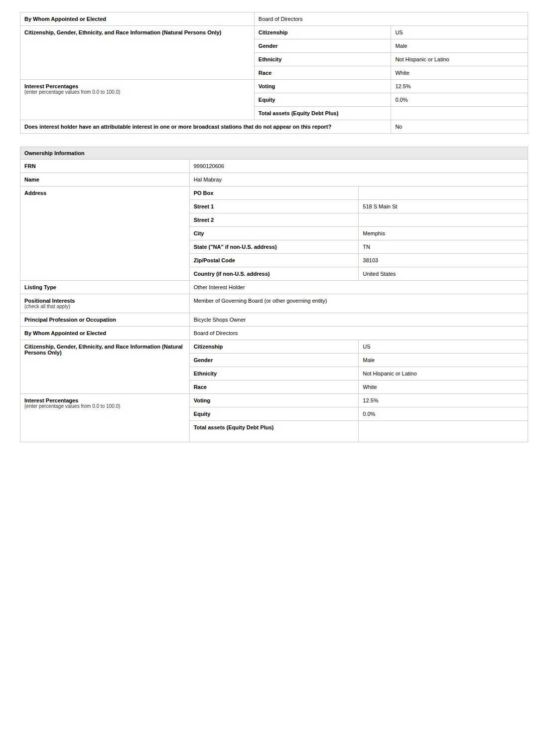| By Whom Appointed or Elected | Board of Directors |
| Citizenship, Gender, Ethnicity, and Race Information (Natural Persons Only) | Citizenship | US |
| Gender | Male |
| Ethnicity | Not Hispanic or Latino |
| Race | White |
| Interest Percentages (enter percentage values from 0.0 to 100.0) | Voting | 12.5% |
| Equity | 0.0% |
| Total assets (Equity Debt Plus) | |
| Does interest holder have an attributable interest in one or more broadcast stations that do not appear on this report? | No |
| Ownership Information |
| FRN | 9990120606 |
| Name | Hal Mabray |
| Address | PO Box | |
| Street 1 | 518 S Main St |
| Street 2 | |
| City | Memphis |
| State ("NA" if non-U.S. address) | TN |
| Zip/Postal Code | 38103 |
| Country (if non-U.S. address) | United States |
| Listing Type | Other Interest Holder |
| Positional Interests (check all that apply) | Member of Governing Board (or other governing entity) |
| Principal Profession or Occupation | Bicycle Shops Owner |
| By Whom Appointed or Elected | Board of Directors |
| Citizenship, Gender, Ethnicity, and Race Information (Natural Persons Only) | Citizenship | US |
| Gender | Male |
| Ethnicity | Not Hispanic or Latino |
| Race | White |
| Interest Percentages (enter percentage values from 0.0 to 100.0) | Voting | 12.5% |
| Equity | 0.0% |
| Total assets (Equity Debt Plus) | |